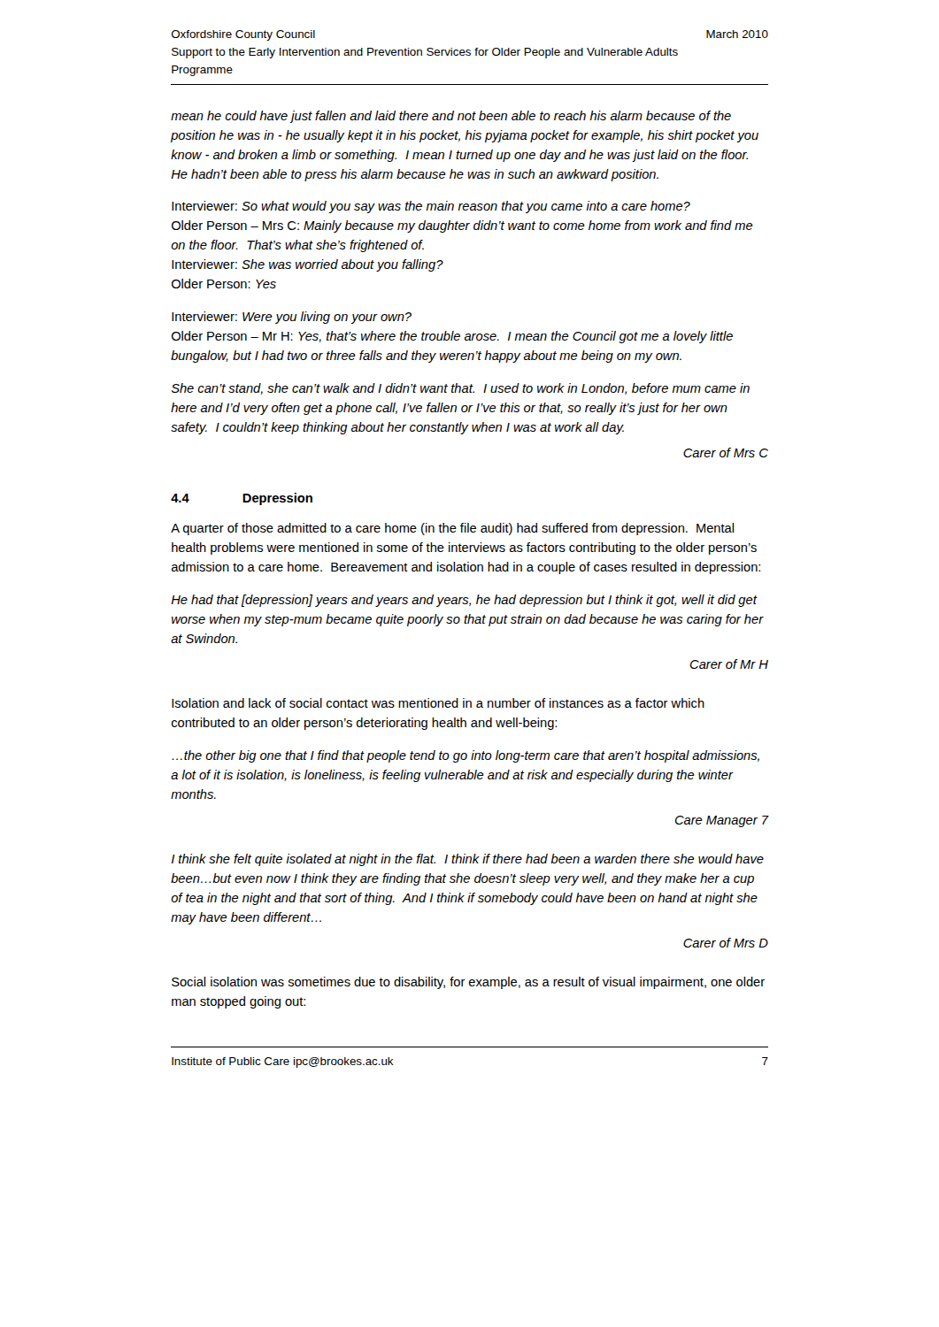Oxfordshire County Council
Support to the Early Intervention and Prevention Services for Older People and Vulnerable Adults Programme
March 2010
mean he could have just fallen and laid there and not been able to reach his alarm because of the position he was in - he usually kept it in his pocket, his pyjama pocket for example, his shirt pocket you know - and broken a limb or something. I mean I turned up one day and he was just laid on the floor. He hadn’t been able to press his alarm because he was in such an awkward position.
Interviewer: So what would you say was the main reason that you came into a care home?
Older Person – Mrs C: Mainly because my daughter didn’t want to come home from work and find me on the floor. That’s what she’s frightened of.
Interviewer: She was worried about you falling?
Older Person: Yes
Interviewer: Were you living on your own?
Older Person – Mr H: Yes, that’s where the trouble arose. I mean the Council got me a lovely little bungalow, but I had two or three falls and they weren’t happy about me being on my own.
She can’t stand, she can’t walk and I didn’t want that. I used to work in London, before mum came in here and I’d very often get a phone call, I’ve fallen or I’ve this or that, so really it’s just for her own safety. I couldn’t keep thinking about her constantly when I was at work all day.
Carer of Mrs C
4.4 Depression
A quarter of those admitted to a care home (in the file audit) had suffered from depression. Mental health problems were mentioned in some of the interviews as factors contributing to the older person’s admission to a care home. Bereavement and isolation had in a couple of cases resulted in depression:
He had that [depression] years and years and years, he had depression but I think it got, well it did get worse when my step-mum became quite poorly so that put strain on dad because he was caring for her at Swindon.
Carer of Mr H
Isolation and lack of social contact was mentioned in a number of instances as a factor which contributed to an older person’s deteriorating health and well-being:
…the other big one that I find that people tend to go into long-term care that aren’t hospital admissions, a lot of it is isolation, is loneliness, is feeling vulnerable and at risk and especially during the winter months.
Care Manager 7
I think she felt quite isolated at night in the flat. I think if there had been a warden there she would have been…but even now I think they are finding that she doesn’t sleep very well, and they make her a cup of tea in the night and that sort of thing. And I think if somebody could have been on hand at night she may have been different…
Carer of Mrs D
Social isolation was sometimes due to disability, for example, as a result of visual impairment, one older man stopped going out:
Institute of Public Care ipc@brookes.ac.uk 7